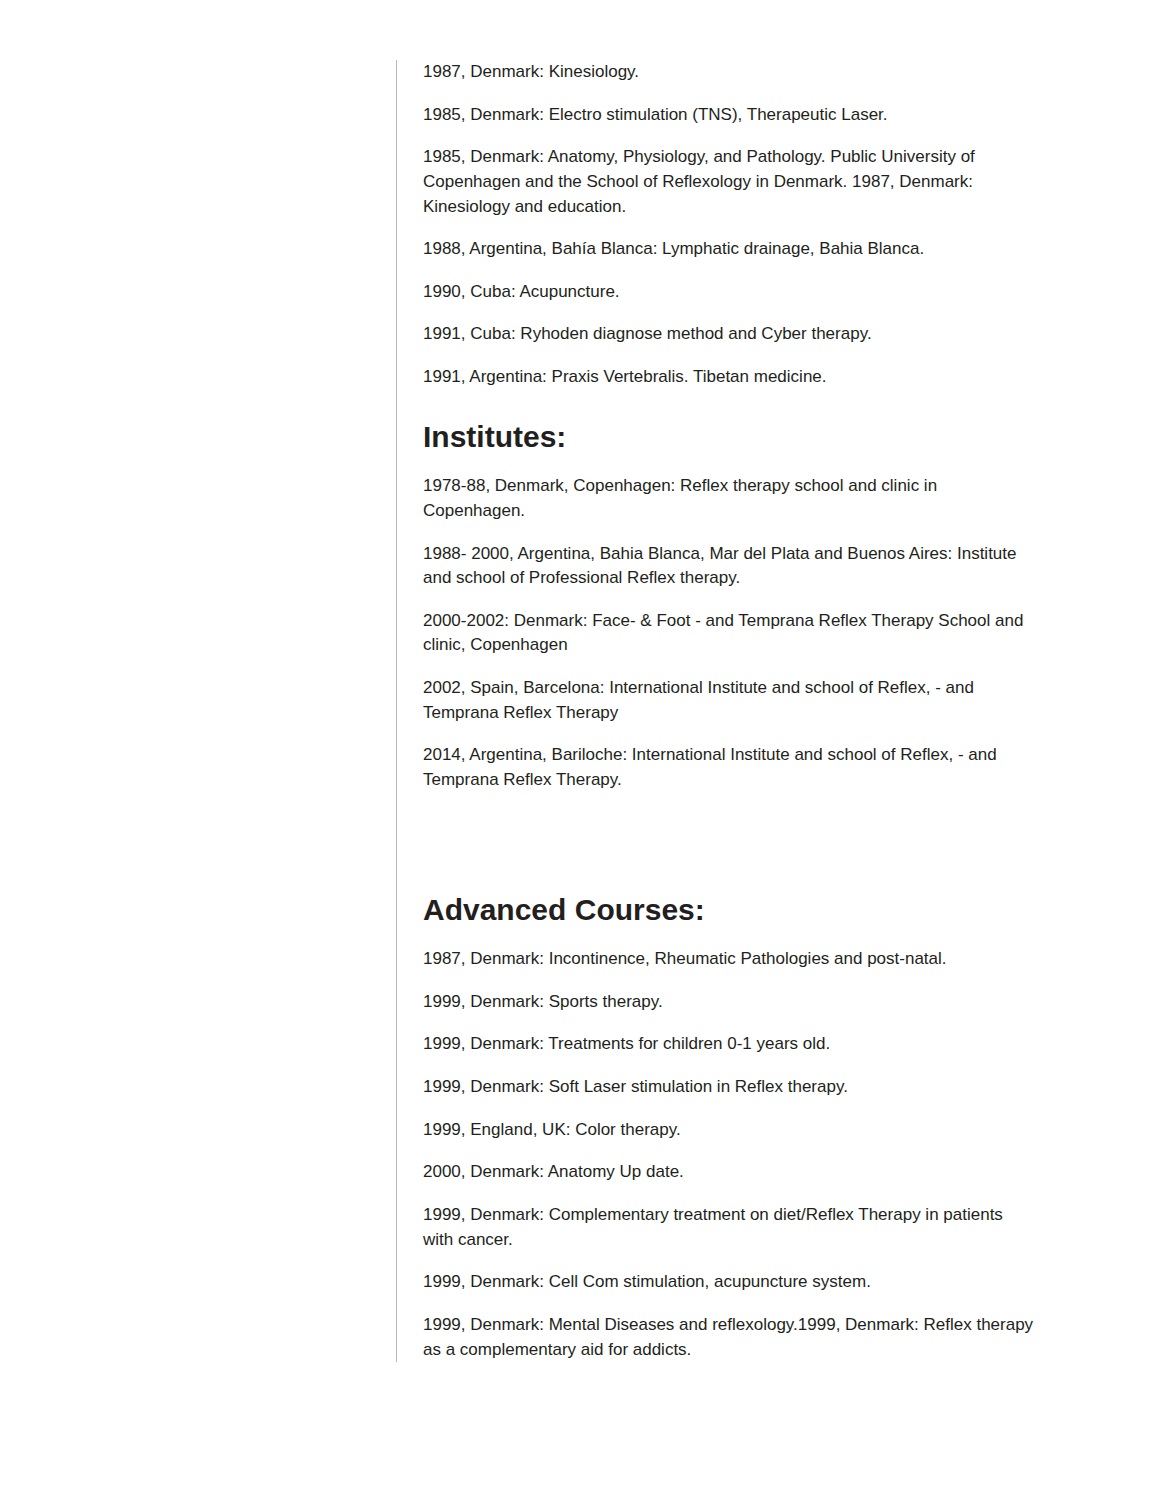1987, Denmark: Kinesiology.
1985, Denmark: Electro stimulation (TNS), Therapeutic Laser.
1985, Denmark: Anatomy, Physiology, and Pathology. Public University of Copenhagen and the School of Reflexology in Denmark. 1987, Denmark: Kinesiology and education.
1988, Argentina, Bahía Blanca: Lymphatic drainage, Bahia Blanca.
1990, Cuba: Acupuncture.
1991, Cuba: Ryhoden diagnose method and Cyber therapy.
1991, Argentina: Praxis Vertebralis. Tibetan medicine.
Institutes:
1978-88, Denmark, Copenhagen: Reflex therapy school and clinic in Copenhagen.
1988- 2000, Argentina, Bahia Blanca, Mar del Plata and Buenos Aires: Institute and school of Professional Reflex therapy.
2000-2002: Denmark: Face- & Foot - and Temprana Reflex Therapy School and clinic, Copenhagen
2002, Spain, Barcelona: International Institute and school of Reflex, - and Temprana Reflex Therapy
2014, Argentina, Bariloche: International Institute and school of Reflex, - and Temprana Reflex Therapy.
Advanced Courses:
1987, Denmark: Incontinence, Rheumatic Pathologies and post-natal.
1999, Denmark: Sports therapy.
1999, Denmark: Treatments for children 0-1 years old.
1999, Denmark: Soft Laser stimulation in Reflex therapy.
1999, England, UK: Color therapy.
2000, Denmark: Anatomy Up date.
1999, Denmark: Complementary treatment on diet/Reflex Therapy in patients with cancer.
1999, Denmark: Cell Com stimulation, acupuncture system.
1999, Denmark: Mental Diseases and reflexology.1999, Denmark: Reflex therapy as a complementary aid for addicts.